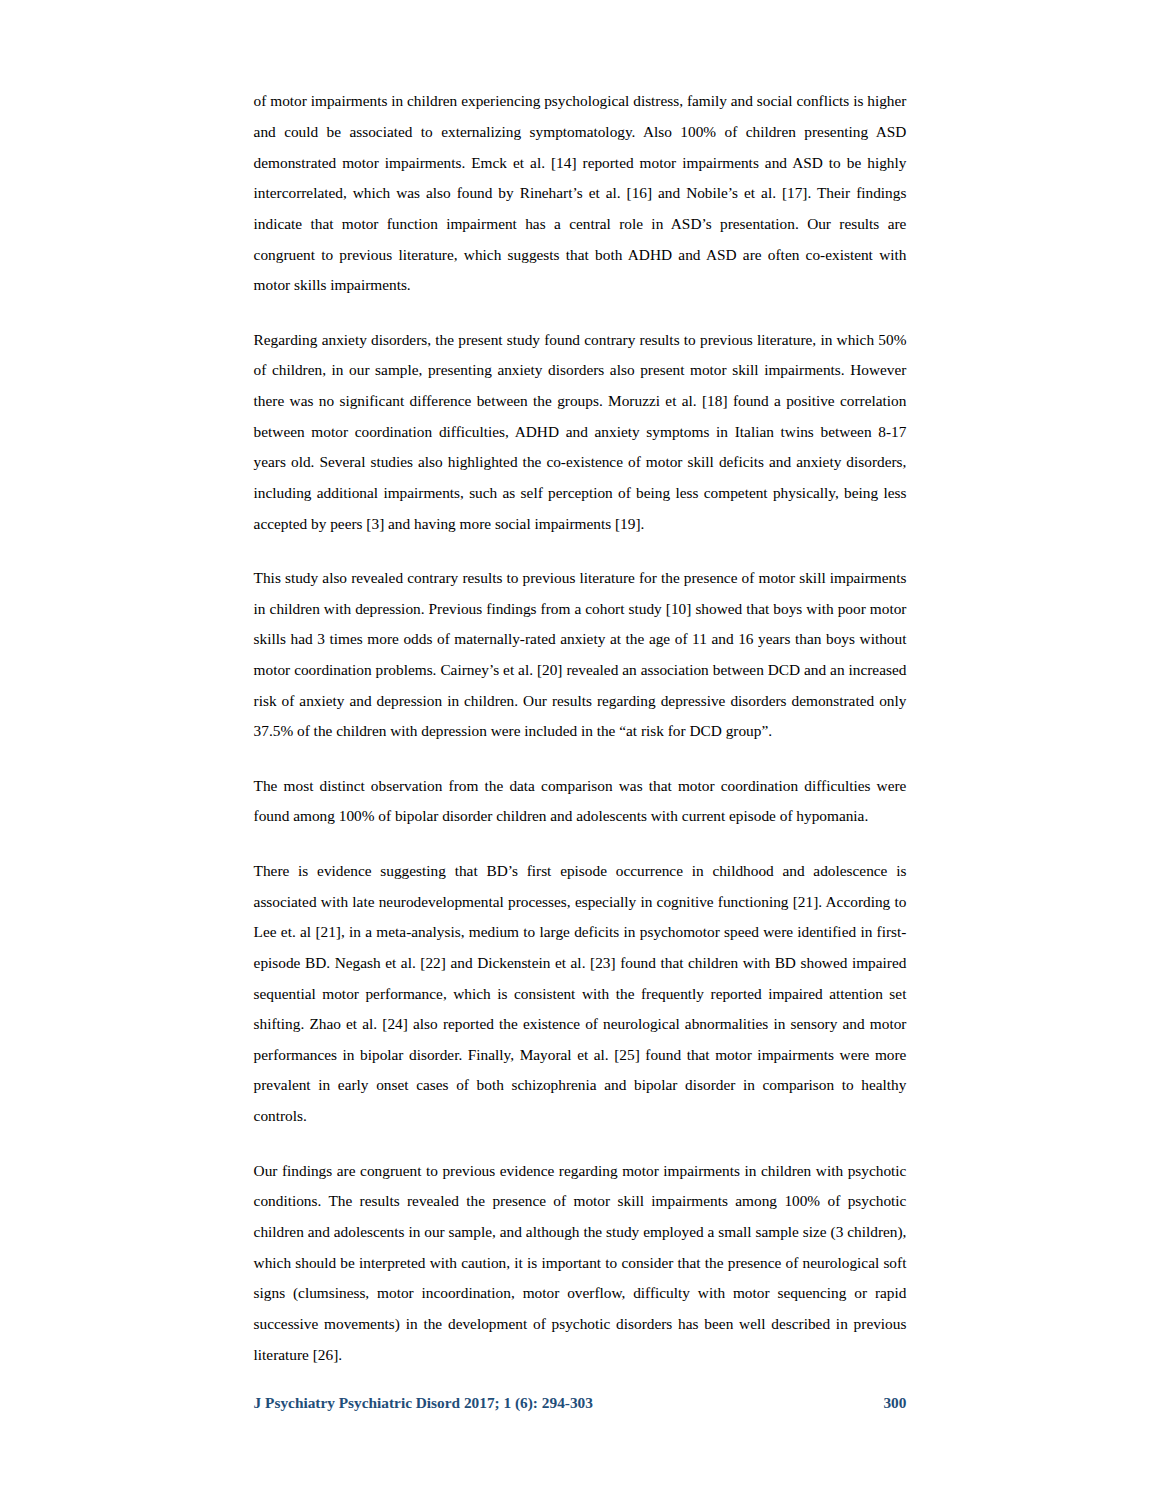of motor impairments in children experiencing psychological distress, family and social conflicts is higher and could be associated to externalizing symptomatology. Also 100% of children presenting ASD demonstrated motor impairments. Emck et al. [14] reported motor impairments and ASD to be highly intercorrelated, which was also found by Rinehart’s et al. [16] and Nobile’s et al. [17]. Their findings indicate that motor function impairment has a central role in ASD’s presentation. Our results are congruent to previous literature, which suggests that both ADHD and ASD are often co-existent with motor skills impairments.
Regarding anxiety disorders, the present study found contrary results to previous literature, in which 50% of children, in our sample, presenting anxiety disorders also present motor skill impairments. However there was no significant difference between the groups. Moruzzi et al. [18] found a positive correlation between motor coordination difficulties, ADHD and anxiety symptoms in Italian twins between 8-17 years old. Several studies also highlighted the co-existence of motor skill deficits and anxiety disorders, including additional impairments, such as self perception of being less competent physically, being less accepted by peers [3] and having more social impairments [19].
This study also revealed contrary results to previous literature for the presence of motor skill impairments in children with depression. Previous findings from a cohort study [10] showed that boys with poor motor skills had 3 times more odds of maternally-rated anxiety at the age of 11 and 16 years than boys without motor coordination problems. Cairney’s et al. [20] revealed an association between DCD and an increased risk of anxiety and depression in children. Our results regarding depressive disorders demonstrated only 37.5% of the children with depression were included in the “at risk for DCD group”.
The most distinct observation from the data comparison was that motor coordination difficulties were found among 100% of bipolar disorder children and adolescents with current episode of hypomania.
There is evidence suggesting that BD’s first episode occurrence in childhood and adolescence is associated with late neurodevelopmental processes, especially in cognitive functioning [21]. According to Lee et. al [21], in a meta-analysis, medium to large deficits in psychomotor speed were identified in first-episode BD. Negash et al. [22] and Dickenstein et al. [23] found that children with BD showed impaired sequential motor performance, which is consistent with the frequently reported impaired attention set shifting. Zhao et al. [24] also reported the existence of neurological abnormalities in sensory and motor performances in bipolar disorder. Finally, Mayoral et al. [25] found that motor impairments were more prevalent in early onset cases of both schizophrenia and bipolar disorder in comparison to healthy controls.
Our findings are congruent to previous evidence regarding motor impairments in children with psychotic conditions. The results revealed the presence of motor skill impairments among 100% of psychotic children and adolescents in our sample, and although the study employed a small sample size (3 children), which should be interpreted with caution, it is important to consider that the presence of neurological soft signs (clumsiness, motor incoordination, motor overflow, difficulty with motor sequencing or rapid successive movements) in the development of psychotic disorders has been well described in previous literature [26].
J Psychiatry Psychiatric Disord 2017; 1 (6): 294-303 300